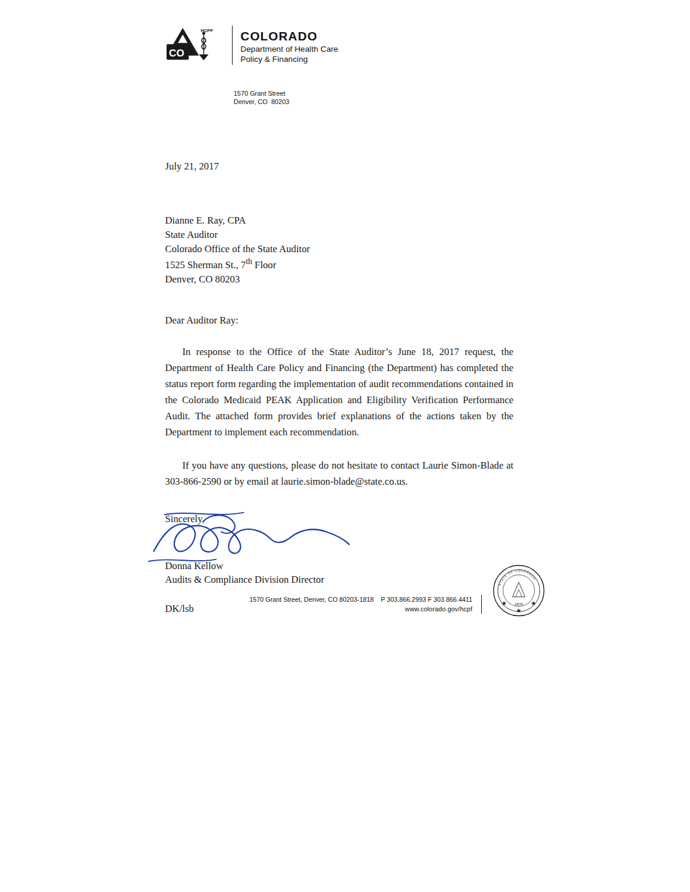HCPF CO
COLORADO
Department of Health Care
Policy & Financing
1570 Grant Street
Denver, CO 80203
July 21, 2017
Dianne E. Ray, CPA
State Auditor
Colorado Office of the State Auditor
1525 Sherman St., 7th Floor
Denver, CO 80203
Dear Auditor Ray:
In response to the Office of the State Auditor’s June 18, 2017 request, the Department of Health Care Policy and Financing (the Department) has completed the status report form regarding the implementation of audit recommendations contained in the Colorado Medicaid PEAK Application and Eligibility Verification Performance Audit. The attached form provides brief explanations of the actions taken by the Department to implement each recommendation.
If you have any questions, please do not hesitate to contact Laurie Simon-Blade at 303-866-2590 or by email at laurie.simon-blade@state.co.us.
Sincerely,
Donna Kellow
Audits & Compliance Division Director
DK/lsb
1570 Grant Street, Denver, CO 80203-1818 P 303.866.2993 F 303.866.4411
www.colorado.gov/hcpf
1876 STATE OF COLORADO